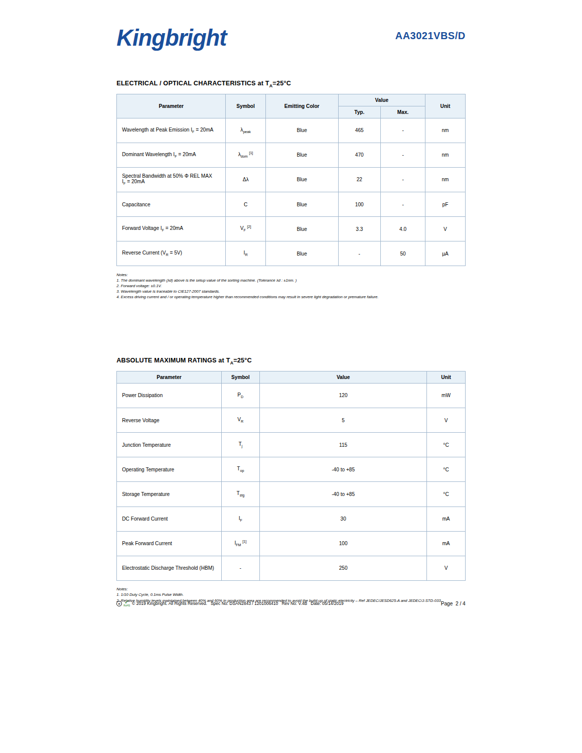Kingbright
AA3021VBS/D
ELECTRICAL / OPTICAL CHARACTERISTICS at TA=25°C
| Parameter | Symbol | Emitting Color | Value | Unit |
| --- | --- | --- | --- | --- |
| Typ. | Max. |
| Wavelength at Peak Emission I F = 20mA | λ peak | Blue | 465 | - | nm |
| Dominant Wavelength I F = 20mA | λ dom [1] | Blue | 470 | - | nm |
| Spectral Bandwidth at 50% Φ REL MAX I F = 20mA | Δλ | Blue | 22 | - | nm |
| Capacitance | C | Blue | 100 | - | pF |
| Forward Voltage I F = 20mA | V F [2] | Blue | 3.3 | 4.0 | V |
| Reverse Current (V R = 5V) | I R | Blue | - | 50 | µA |
Notes:
1. The dominant wavelength (λd) above is the setup value of the sorting machine. (Tolerance λd : ±1nm. )
2. Forward voltage: ±0.1V.
3. Wavelength value is traceable to CIE127-2007 standards.
4. Excess driving current and / or operating temperature higher than recommended conditions may result in severe light degradation or premature failure.
ABSOLUTE MAXIMUM RATINGS at TA=25°C
| Parameter | Symbol | Value | Unit |
| --- | --- | --- | --- |
| Power Dissipation | P D | 120 | mW |
| Reverse Voltage | V R | 5 | V |
| Junction Temperature | T j | 115 | °C |
| Operating Temperature | T op | -40 to +85 | °C |
| Storage Temperature | T stg | -40 to +85 | °C |
| DC Forward Current | I F | 30 | mA |
| Peak Forward Current | I FM [1] | 100 | mA |
| Electrostatic Discharge Threshold (HBM) | - | 250 | V |
Notes:
1. 1/10 Duty Cycle, 0.1ms Pulse Width.
2. Relative humidity levels maintained between 40% and 60% in production area are recommended to avoid the build-up of static electricity – Ref JEDEC/JESD625-A and JEDEC/J-STD-033.
e ✓RoHS
© 2019 Kingbright. All Rights Reserved. Spec No: DSAN2843 / 1201006410 Rev No: V.4B Date: 05/14/2019
Page 2 / 4